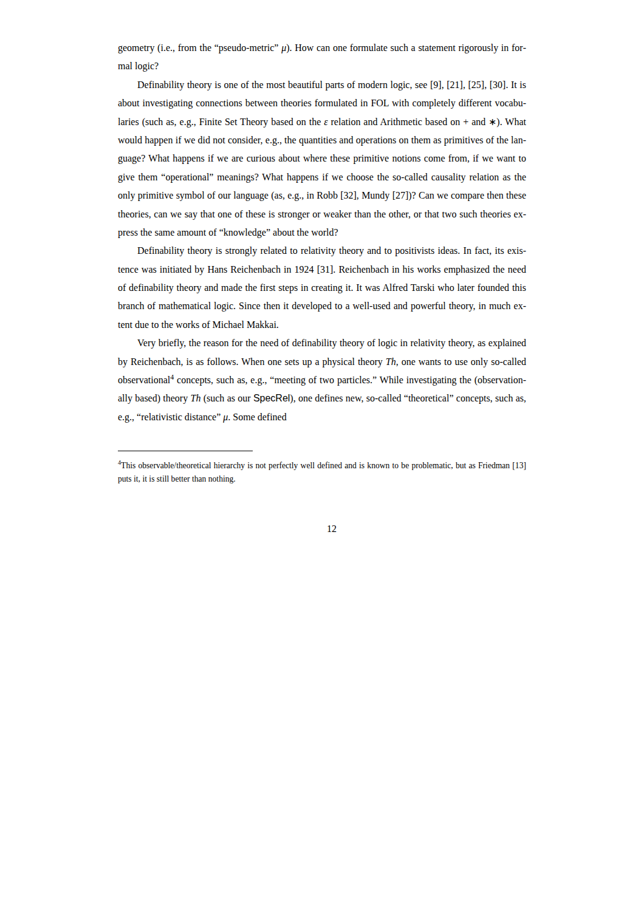geometry (i.e., from the “pseudo-metric” μ). How can one formulate such a statement rigorously in formal logic?
Definability theory is one of the most beautiful parts of modern logic, see [9], [21], [25], [30]. It is about investigating connections between theories formulated in FOL with completely different vocabularies (such as, e.g., Finite Set Theory based on the ε relation and Arithmetic based on + and ∗). What would happen if we did not consider, e.g., the quantities and operations on them as primitives of the language? What happens if we are curious about where these primitive notions come from, if we want to give them “operational” meanings? What happens if we choose the so-called causality relation as the only primitive symbol of our language (as, e.g., in Robb [32], Mundy [27])? Can we compare then these theories, can we say that one of these is stronger or weaker than the other, or that two such theories express the same amount of “knowledge” about the world?
Definability theory is strongly related to relativity theory and to positivists ideas. In fact, its existence was initiated by Hans Reichenbach in 1924 [31]. Reichenbach in his works emphasized the need of definability theory and made the first steps in creating it. It was Alfred Tarski who later founded this branch of mathematical logic. Since then it developed to a well-used and powerful theory, in much extent due to the works of Michael Makkai.
Very briefly, the reason for the need of definability theory of logic in relativity theory, as explained by Reichenbach, is as follows. When one sets up a physical theory Th, one wants to use only so-called observational4 concepts, such as, e.g., “meeting of two particles.” While investigating the (observationally based) theory Th (such as our SpecRel), one defines new, so-called “theoretical” concepts, such as, e.g., “relativistic distance” μ. Some defined
4This observable/theoretical hierarchy is not perfectly well defined and is known to be problematic, but as Friedman [13] puts it, it is still better than nothing.
12